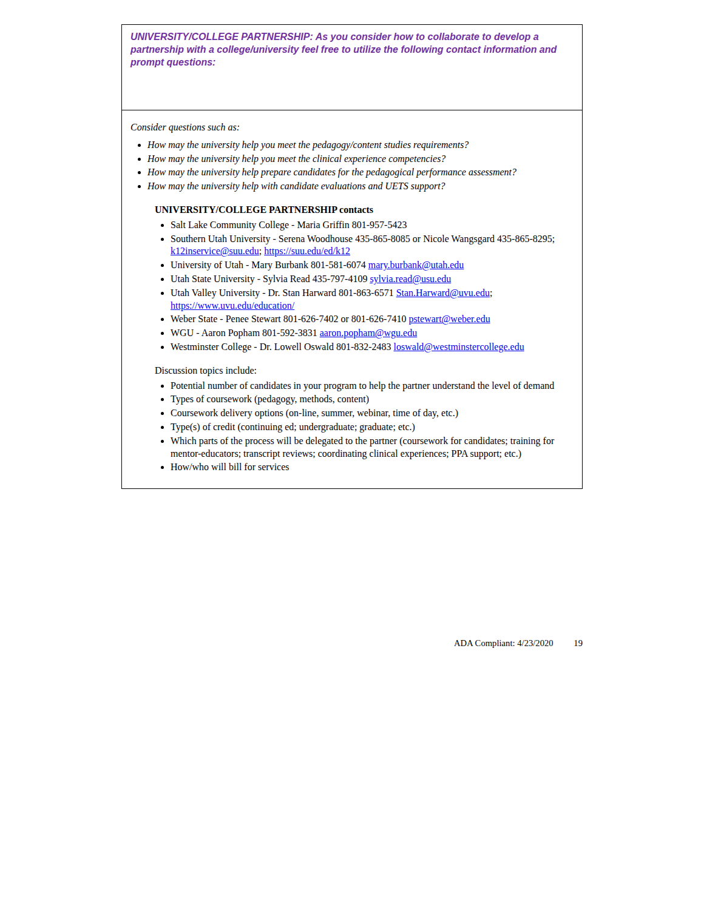UNIVERSITY/COLLEGE PARTNERSHIP: As you consider how to collaborate to develop a partnership with a college/university feel free to utilize the following contact information and prompt questions:
Consider questions such as:
How may the university help you meet the pedagogy/content studies requirements?
How may the university help you meet the clinical experience competencies?
How may the university help prepare candidates for the pedagogical performance assessment?
How may the university help with candidate evaluations and UETS support?
UNIVERSITY/COLLEGE PARTNERSHIP contacts
Salt Lake Community College - Maria Griffin 801-957-5423
Southern Utah University - Serena Woodhouse 435-865-8085 or Nicole Wangsgard 435-865-8295; k12inservice@suu.edu; https://suu.edu/ed/k12
University of Utah - Mary Burbank 801-581-6074 mary.burbank@utah.edu
Utah State University - Sylvia Read 435-797-4109 sylvia.read@usu.edu
Utah Valley University - Dr. Stan Harward 801-863-6571 Stan.Harward@uvu.edu; https://www.uvu.edu/education/
Weber State - Penee Stewart 801-626-7402 or 801-626-7410 pstewart@weber.edu
WGU - Aaron Popham 801-592-3831 aaron.popham@wgu.edu
Westminster College - Dr. Lowell Oswald 801-832-2483 loswald@westminstercollege.edu
Discussion topics include:
Potential number of candidates in your program to help the partner understand the level of demand
Types of coursework (pedagogy, methods, content)
Coursework delivery options (on-line, summer, webinar, time of day, etc.)
Type(s) of credit (continuing ed; undergraduate; graduate; etc.)
Which parts of the process will be delegated to the partner (coursework for candidates; training for mentor-educators; transcript reviews; coordinating clinical experiences; PPA support; etc.)
How/who will bill for services
ADA Compliant: 4/23/2020 19